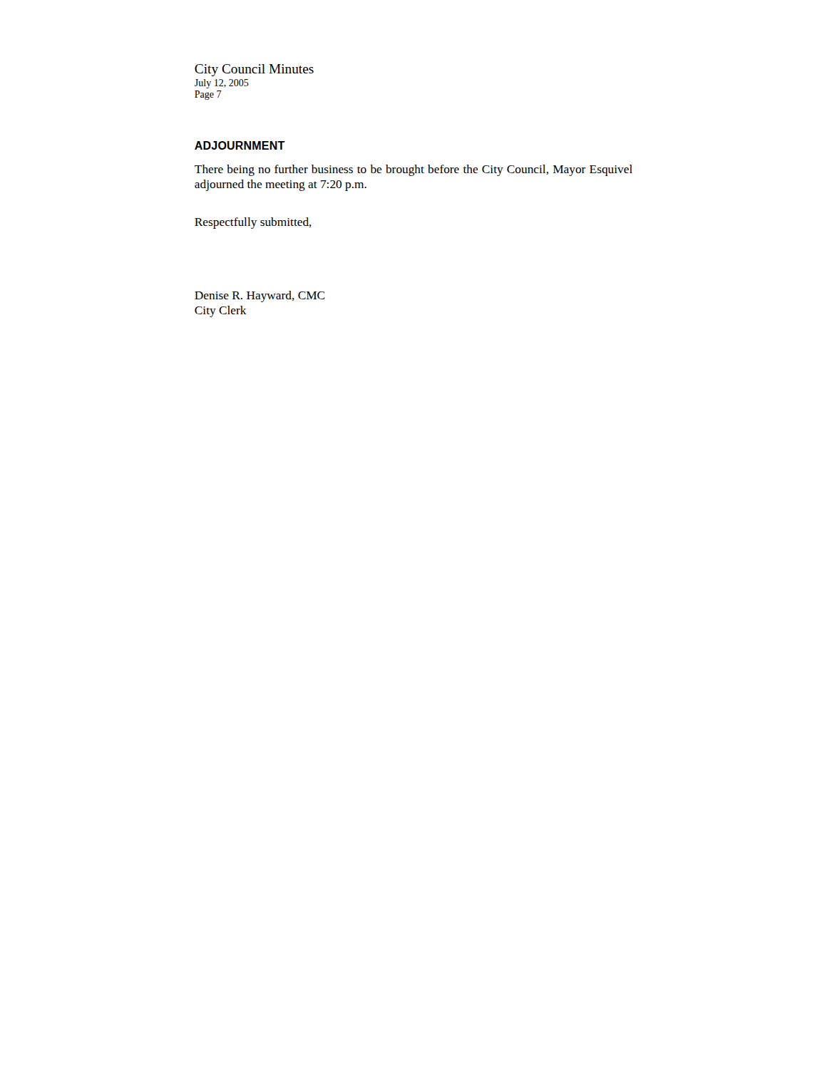City Council Minutes
July 12, 2005
Page 7
ADJOURNMENT
There being no further business to be brought before the City Council, Mayor Esquivel adjourned the meeting at 7:20 p.m.
Respectfully submitted,
Denise R. Hayward, CMC
City Clerk